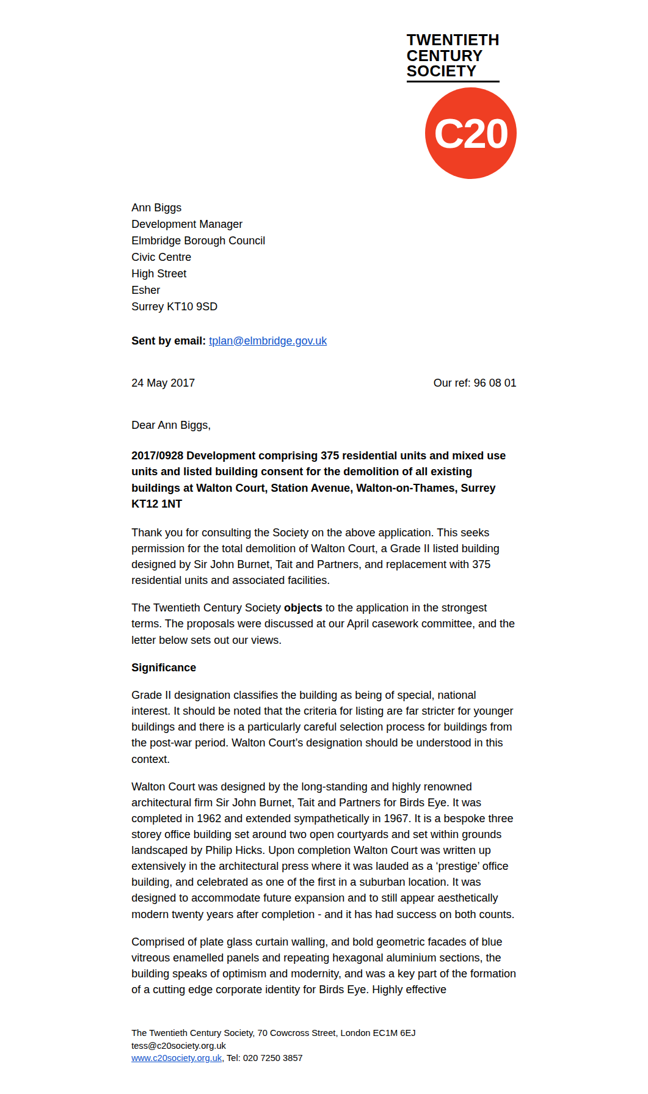Twentieth
Century
Society
C20
Ann Biggs
Development Manager
Elmbridge Borough Council
Civic Centre
High Street
Esher
Surrey KT10 9SD
Sent by email: tplan@elmbridge.gov.uk
24 May 2017
Our ref: 96 08 01
Dear Ann Biggs,
2017/0928 Development comprising 375 residential units and mixed use units and listed building consent for the demolition of all existing buildings at Walton Court, Station Avenue, Walton-on-Thames, Surrey KT12 1NT
Thank you for consulting the Society on the above application. This seeks permission for the total demolition of Walton Court, a Grade II listed building designed by Sir John Burnet, Tait and Partners, and replacement with 375 residential units and associated facilities.
The Twentieth Century Society objects to the application in the strongest terms. The proposals were discussed at our April casework committee, and the letter below sets out our views.
Significance
Grade II designation classifies the building as being of special, national interest. It should be noted that the criteria for listing are far stricter for younger buildings and there is a particularly careful selection process for buildings from the post-war period. Walton Court’s designation should be understood in this context.
Walton Court was designed by the long-standing and highly renowned architectural firm Sir John Burnet, Tait and Partners for Birds Eye. It was completed in 1962 and extended sympathetically in 1967. It is a bespoke three storey office building set around two open courtyards and set within grounds landscaped by Philip Hicks. Upon completion Walton Court was written up extensively in the architectural press where it was lauded as a ‘prestige’ office building, and celebrated as one of the first in a suburban location. It was designed to accommodate future expansion and to still appear aesthetically modern twenty years after completion - and it has had success on both counts.
Comprised of plate glass curtain walling, and bold geometric facades of blue vitreous enamelled panels and repeating hexagonal aluminium sections, the building speaks of optimism and modernity, and was a key part of the formation of a cutting edge corporate identity for Birds Eye. Highly effective
The Twentieth Century Society, 70 Cowcross Street, London EC1M 6EJ
tess@c20society.org.uk
www.c20society.org.uk, Tel: 020 7250 3857